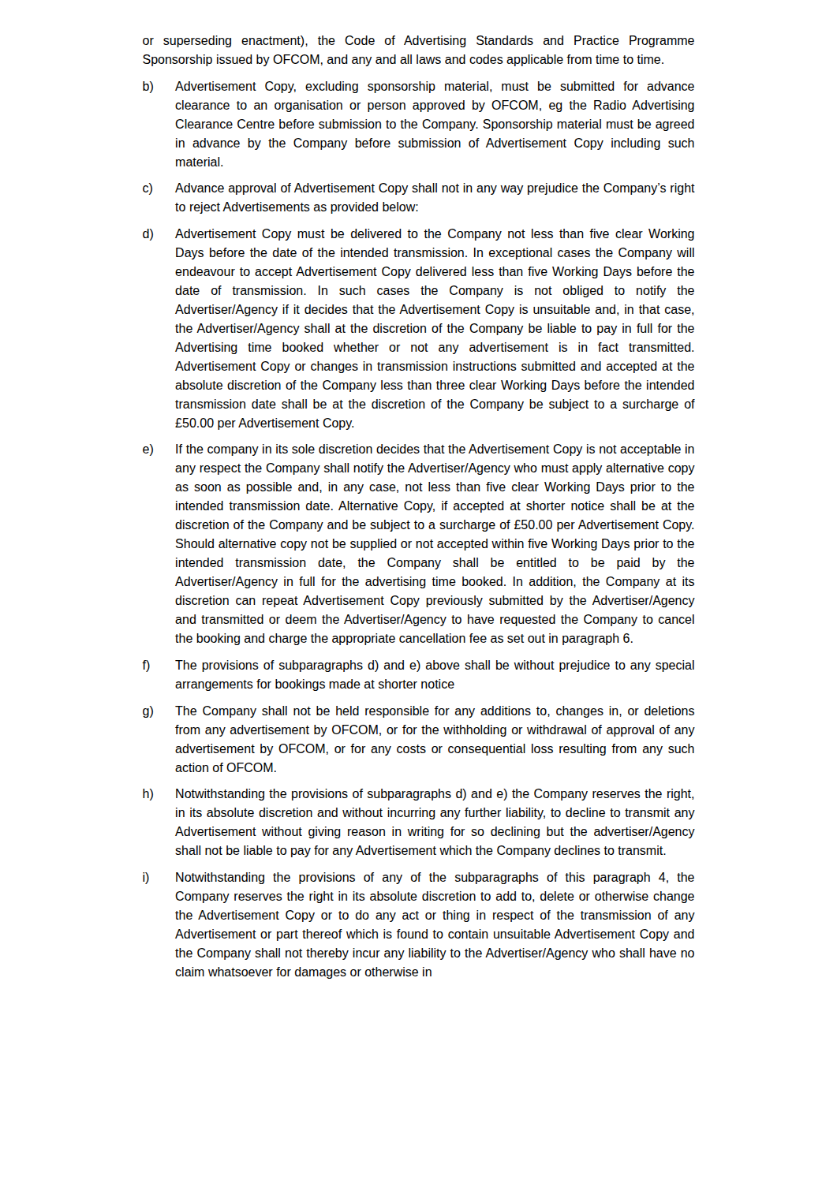or superseding enactment), the Code of Advertising Standards and Practice Programme Sponsorship issued by OFCOM, and any and all laws and codes applicable from time to time.
b) Advertisement Copy, excluding sponsorship material, must be submitted for advance clearance to an organisation or person approved by OFCOM, eg the Radio Advertising Clearance Centre before submission to the Company. Sponsorship material must be agreed in advance by the Company before submission of Advertisement Copy including such material.
c) Advance approval of Advertisement Copy shall not in any way prejudice the Company’s right to reject Advertisements as provided below:
d) Advertisement Copy must be delivered to the Company not less than five clear Working Days before the date of the intended transmission. In exceptional cases the Company will endeavour to accept Advertisement Copy delivered less than five Working Days before the date of transmission. In such cases the Company is not obliged to notify the Advertiser/Agency if it decides that the Advertisement Copy is unsuitable and, in that case, the Advertiser/Agency shall at the discretion of the Company be liable to pay in full for the Advertising time booked whether or not any advertisement is in fact transmitted. Advertisement Copy or changes in transmission instructions submitted and accepted at the absolute discretion of the Company less than three clear Working Days before the intended transmission date shall be at the discretion of the Company be subject to a surcharge of £50.00 per Advertisement Copy.
e) If the company in its sole discretion decides that the Advertisement Copy is not acceptable in any respect the Company shall notify the Advertiser/Agency who must apply alternative copy as soon as possible and, in any case, not less than five clear Working Days prior to the intended transmission date. Alternative Copy, if accepted at shorter notice shall be at the discretion of the Company and be subject to a surcharge of £50.00 per Advertisement Copy. Should alternative copy not be supplied or not accepted within five Working Days prior to the intended transmission date, the Company shall be entitled to be paid by the Advertiser/Agency in full for the advertising time booked. In addition, the Company at its discretion can repeat Advertisement Copy previously submitted by the Advertiser/Agency and transmitted or deem the Advertiser/Agency to have requested the Company to cancel the booking and charge the appropriate cancellation fee as set out in paragraph 6.
f) The provisions of subparagraphs d) and e) above shall be without prejudice to any special arrangements for bookings made at shorter notice
g) The Company shall not be held responsible for any additions to, changes in, or deletions from any advertisement by OFCOM, or for the withholding or withdrawal of approval of any advertisement by OFCOM, or for any costs or consequential loss resulting from any such action of OFCOM.
h) Notwithstanding the provisions of subparagraphs d) and e) the Company reserves the right, in its absolute discretion and without incurring any further liability, to decline to transmit any Advertisement without giving reason in writing for so declining but the advertiser/Agency shall not be liable to pay for any Advertisement which the Company declines to transmit.
i) Notwithstanding the provisions of any of the subparagraphs of this paragraph 4, the Company reserves the right in its absolute discretion to add to, delete or otherwise change the Advertisement Copy or to do any act or thing in respect of the transmission of any Advertisement or part thereof which is found to contain unsuitable Advertisement Copy and the Company shall not thereby incur any liability to the Advertiser/Agency who shall have no claim whatsoever for damages or otherwise in